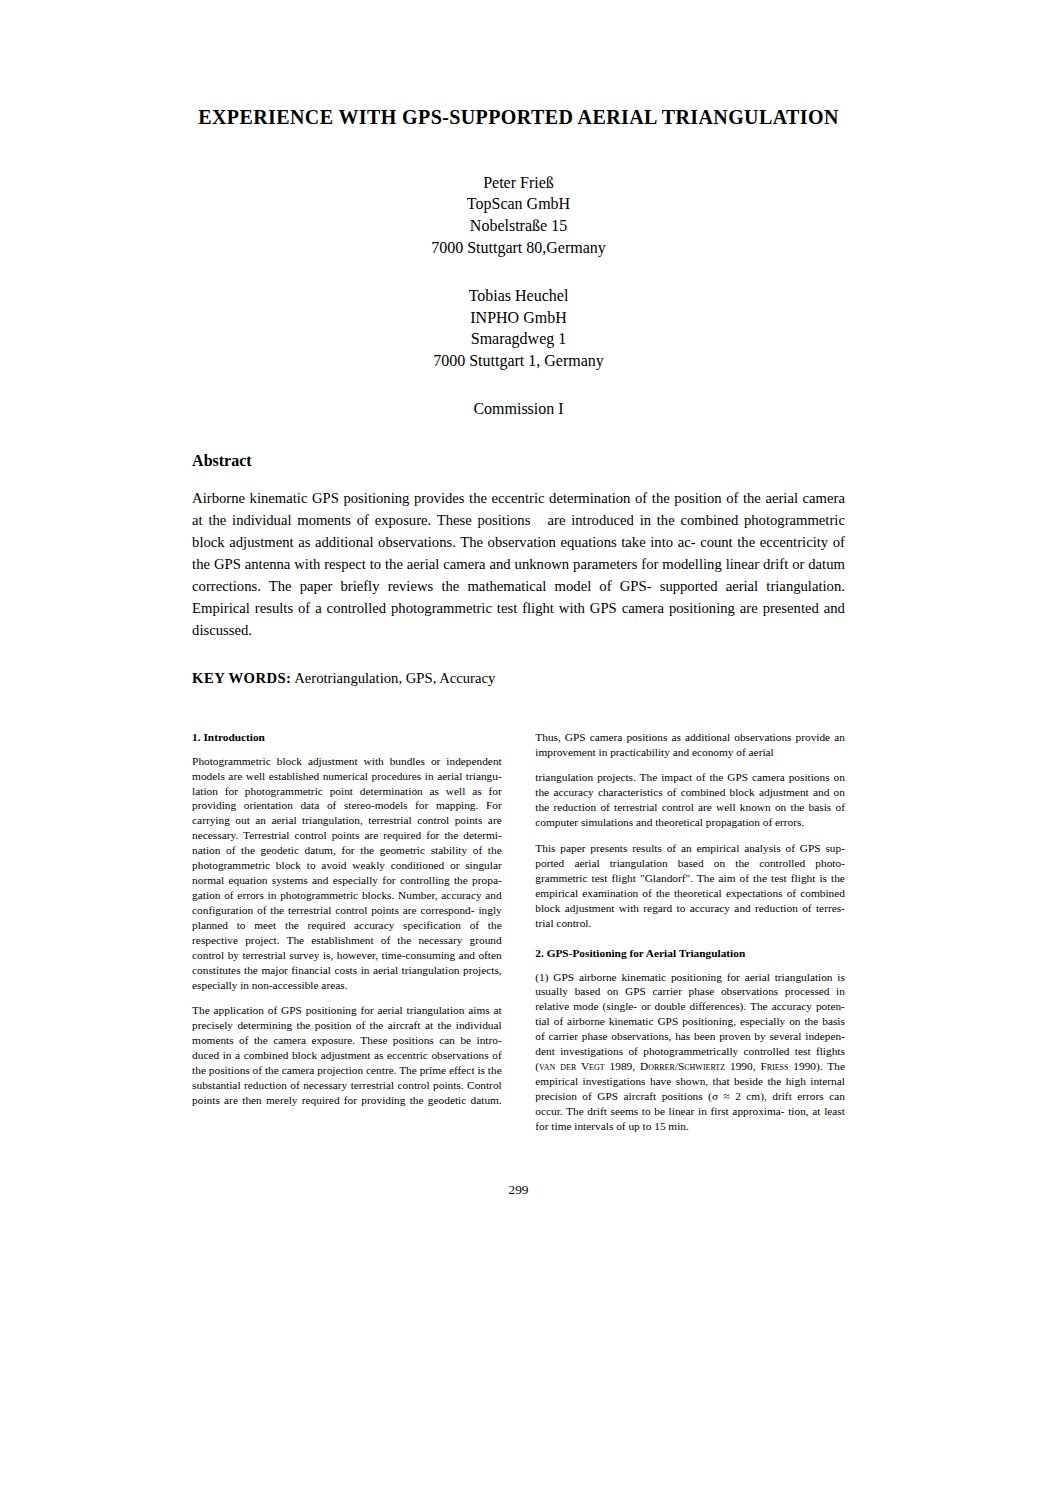EXPERIENCE WITH GPS-SUPPORTED AERIAL TRIANGULATION
Peter Frieß
TopScan GmbH
Nobelstraße 15
7000 Stuttgart 80,Germany
Tobias Heuchel
INPHO GmbH
Smaragdweg 1
7000 Stuttgart 1, Germany
Commission I
Abstract
Airborne kinematic GPS positioning provides the eccentric determination of the position of the aerial camera at the individual moments of exposure. These positions are introduced in the combined photogrammetric block adjustment as additional observations. The observation equations take into ac- count the eccentricity of the GPS antenna with respect to the aerial camera and unknown parameters for modelling linear drift or datum corrections. The paper briefly reviews the mathematical model of GPS- supported aerial triangulation. Empirical results of a controlled photogrammetric test flight with GPS camera positioning are presented and discussed.
KEY WORDS: Aerotriangulation, GPS, Accuracy
1. Introduction
Photogrammetric block adjustment with bundles or independent models are well established numerical procedures in aerial triangu- lation for photogrammetric point determination as well as for providing orientation data of stereo-models for mapping. For carrying out an aerial triangulation, terrestrial control points are necessary. Terrestrial control points are required for the determi- nation of the geodetic datum, for the geometric stability of the photogrammetric block to avoid weakly conditioned or singular normal equation systems and especially for controlling the propa- gation of errors in photogrammetric blocks. Number, accuracy and configuration of the terrestrial control points are correspond- ingly planned to meet the required accuracy specification of the respective project. The establishment of the necessary ground control by terrestrial survey is, however, time-consuming and often constitutes the major financial costs in aerial triangulation projects, especially in non-accessible areas.
The application of GPS positioning for aerial triangulation aims at precisely determining the position of the aircraft at the individual moments of the camera exposure. These positions can be intro- duced in a combined block adjustment as eccentric observations of the positions of the camera projection centre. The prime effect is the substantial reduction of necessary terrestrial control points. Control points are then merely required for providing the geodetic datum. Thus, GPS camera positions as additional observations provide an improvement in practicability and economy of aerial
triangulation projects. The impact of the GPS camera positions on the accuracy characteristics of combined block adjustment and on the reduction of terrestrial control are well known on the basis of computer simulations and theoretical propagation of errors.
This paper presents results of an empirical analysis of GPS sup- ported aerial triangulation based on the controlled photo- grammetric test flight "Glandorf". The aim of the test flight is the empirical examination of the theoretical expectations of combined block adjustment with regard to accuracy and reduction of terres- trial control.
2. GPS-Positioning for Aerial Triangulation
(1) GPS airborne kinematic positioning for aerial triangulation is usually based on GPS carrier phase observations processed in relative mode (single- or double differences). The accuracy poten- tial of airborne kinematic GPS positioning, especially on the basis of carrier phase observations, has been proven by several indepen- dent investigations of photogrammetrically controlled test flights (van der Vegt 1989, Dorrer/Schwiertz 1990, Friess 1990). The empirical investigations have shown, that beside the high internal precision of GPS aircraft positions (σ ≈ 2 cm), drift errors can occur. The drift seems to be linear in first approxima- tion, at least for time intervals of up to 15 min.
299